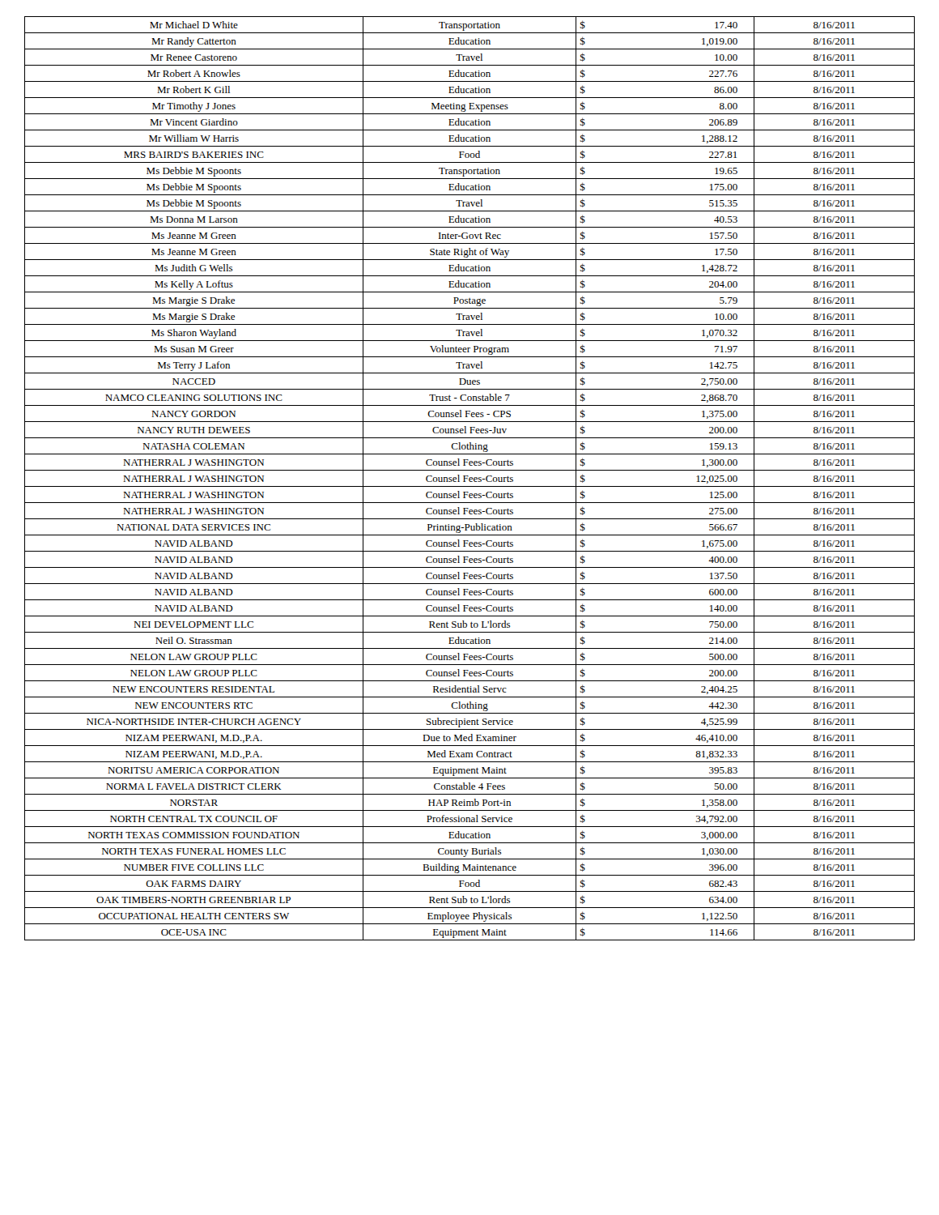| Mr Michael D White | Transportation | $ | 17.40 | 8/16/2011 |
| Mr Randy Catterton | Education | $ | 1,019.00 | 8/16/2011 |
| Mr Renee Castoreno | Travel | $ | 10.00 | 8/16/2011 |
| Mr Robert A Knowles | Education | $ | 227.76 | 8/16/2011 |
| Mr Robert K Gill | Education | $ | 86.00 | 8/16/2011 |
| Mr Timothy J Jones | Meeting Expenses | $ | 8.00 | 8/16/2011 |
| Mr Vincent Giardino | Education | $ | 206.89 | 8/16/2011 |
| Mr William W Harris | Education | $ | 1,288.12 | 8/16/2011 |
| MRS BAIRD'S BAKERIES INC | Food | $ | 227.81 | 8/16/2011 |
| Ms Debbie M Spoonts | Transportation | $ | 19.65 | 8/16/2011 |
| Ms Debbie M Spoonts | Education | $ | 175.00 | 8/16/2011 |
| Ms Debbie M Spoonts | Travel | $ | 515.35 | 8/16/2011 |
| Ms Donna M Larson | Education | $ | 40.53 | 8/16/2011 |
| Ms Jeanne M Green | Inter-Govt Rec | $ | 157.50 | 8/16/2011 |
| Ms Jeanne M Green | State Right of Way | $ | 17.50 | 8/16/2011 |
| Ms Judith G Wells | Education | $ | 1,428.72 | 8/16/2011 |
| Ms Kelly A Loftus | Education | $ | 204.00 | 8/16/2011 |
| Ms Margie S Drake | Postage | $ | 5.79 | 8/16/2011 |
| Ms Margie S Drake | Travel | $ | 10.00 | 8/16/2011 |
| Ms Sharon Wayland | Travel | $ | 1,070.32 | 8/16/2011 |
| Ms Susan M Greer | Volunteer Program | $ | 71.97 | 8/16/2011 |
| Ms Terry J Lafon | Travel | $ | 142.75 | 8/16/2011 |
| NACCED | Dues | $ | 2,750.00 | 8/16/2011 |
| NAMCO CLEANING SOLUTIONS INC | Trust - Constable 7 | $ | 2,868.70 | 8/16/2011 |
| NANCY GORDON | Counsel Fees - CPS | $ | 1,375.00 | 8/16/2011 |
| NANCY RUTH DEWEES | Counsel Fees-Juv | $ | 200.00 | 8/16/2011 |
| NATASHA COLEMAN | Clothing | $ | 159.13 | 8/16/2011 |
| NATHERRAL J WASHINGTON | Counsel Fees-Courts | $ | 1,300.00 | 8/16/2011 |
| NATHERRAL J WASHINGTON | Counsel Fees-Courts | $ | 12,025.00 | 8/16/2011 |
| NATHERRAL J WASHINGTON | Counsel Fees-Courts | $ | 125.00 | 8/16/2011 |
| NATHERRAL J WASHINGTON | Counsel Fees-Courts | $ | 275.00 | 8/16/2011 |
| NATIONAL DATA SERVICES INC | Printing-Publication | $ | 566.67 | 8/16/2011 |
| NAVID ALBAND | Counsel Fees-Courts | $ | 1,675.00 | 8/16/2011 |
| NAVID ALBAND | Counsel Fees-Courts | $ | 400.00 | 8/16/2011 |
| NAVID ALBAND | Counsel Fees-Courts | $ | 137.50 | 8/16/2011 |
| NAVID ALBAND | Counsel Fees-Courts | $ | 600.00 | 8/16/2011 |
| NAVID ALBAND | Counsel Fees-Courts | $ | 140.00 | 8/16/2011 |
| NEI DEVELOPMENT LLC | Rent Sub to L'lords | $ | 750.00 | 8/16/2011 |
| Neil O. Strassman | Education | $ | 214.00 | 8/16/2011 |
| NELON LAW GROUP PLLC | Counsel Fees-Courts | $ | 500.00 | 8/16/2011 |
| NELON LAW GROUP PLLC | Counsel Fees-Courts | $ | 200.00 | 8/16/2011 |
| NEW ENCOUNTERS RESIDENTAL | Residential Servc | $ | 2,404.25 | 8/16/2011 |
| NEW ENCOUNTERS RTC | Clothing | $ | 442.30 | 8/16/2011 |
| NICA-NORTHSIDE INTER-CHURCH AGENCY | Subrecipient Service | $ | 4,525.99 | 8/16/2011 |
| NIZAM PEERWANI, M.D.,P.A. | Due to Med Examiner | $ | 46,410.00 | 8/16/2011 |
| NIZAM PEERWANI, M.D.,P.A. | Med Exam Contract | $ | 81,832.33 | 8/16/2011 |
| NORITSU AMERICA CORPORATION | Equipment Maint | $ | 395.83 | 8/16/2011 |
| NORMA L FAVELA DISTRICT CLERK | Constable 4 Fees | $ | 50.00 | 8/16/2011 |
| NORSTAR | HAP Reimb Port-in | $ | 1,358.00 | 8/16/2011 |
| NORTH CENTRAL TX COUNCIL OF | Professional Service | $ | 34,792.00 | 8/16/2011 |
| NORTH TEXAS COMMISSION FOUNDATION | Education | $ | 3,000.00 | 8/16/2011 |
| NORTH TEXAS FUNERAL HOMES LLC | County Burials | $ | 1,030.00 | 8/16/2011 |
| NUMBER FIVE COLLINS LLC | Building Maintenance | $ | 396.00 | 8/16/2011 |
| OAK FARMS DAIRY | Food | $ | 682.43 | 8/16/2011 |
| OAK TIMBERS-NORTH GREENBRIAR LP | Rent Sub to L'lords | $ | 634.00 | 8/16/2011 |
| OCCUPATIONAL HEALTH CENTERS SW | Employee Physicals | $ | 1,122.50 | 8/16/2011 |
| OCE-USA INC | Equipment Maint | $ | 114.66 | 8/16/2011 |